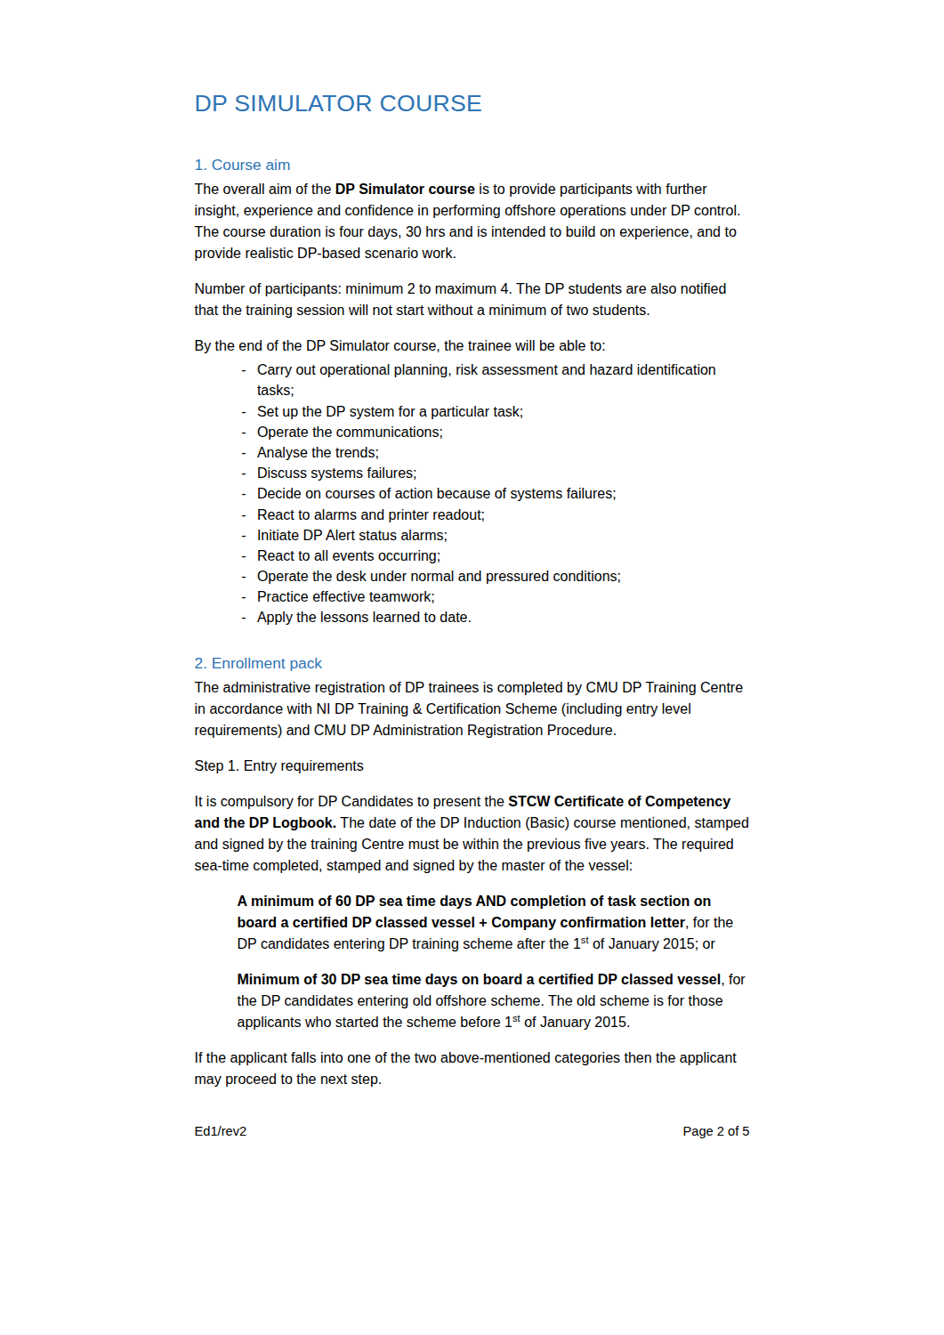DP SIMULATOR COURSE
1. Course aim
The overall aim of the DP Simulator course is to provide participants with further insight, experience and confidence in performing offshore operations under DP control. The course duration is four days, 30 hrs and is intended to build on experience, and to provide realistic DP-based scenario work.
Number of participants: minimum 2 to maximum 4. The DP students are also notified that the training session will not start without a minimum of two students.
By the end of the DP Simulator course, the trainee will be able to:
Carry out operational planning, risk assessment and hazard identification tasks;
Set up the DP system for a particular task;
Operate the communications;
Analyse the trends;
Discuss systems failures;
Decide on courses of action because of systems failures;
React to alarms and printer readout;
Initiate DP Alert status alarms;
React to all events occurring;
Operate the desk under normal and pressured conditions;
Practice effective teamwork;
Apply the lessons learned to date.
2. Enrollment pack
The administrative registration of DP trainees is completed by CMU DP Training Centre in accordance with NI DP Training & Certification Scheme (including entry level requirements) and CMU DP Administration Registration Procedure.
Step 1. Entry requirements
It is compulsory for DP Candidates to present the STCW Certificate of Competency and the DP Logbook. The date of the DP Induction (Basic) course mentioned, stamped and signed by the training Centre must be within the previous five years. The required sea-time completed, stamped and signed by the master of the vessel:
A minimum of 60 DP sea time days AND completion of task section on board a certified DP classed vessel + Company confirmation letter, for the DP candidates entering DP training scheme after the 1st of January 2015; or
Minimum of 30 DP sea time days on board a certified DP classed vessel, for the DP candidates entering old offshore scheme. The old scheme is for those applicants who started the scheme before 1st of January 2015.
If the applicant falls into one of the two above-mentioned categories then the applicant may proceed to the next step.
Ed1/rev2 Page 2 of 5